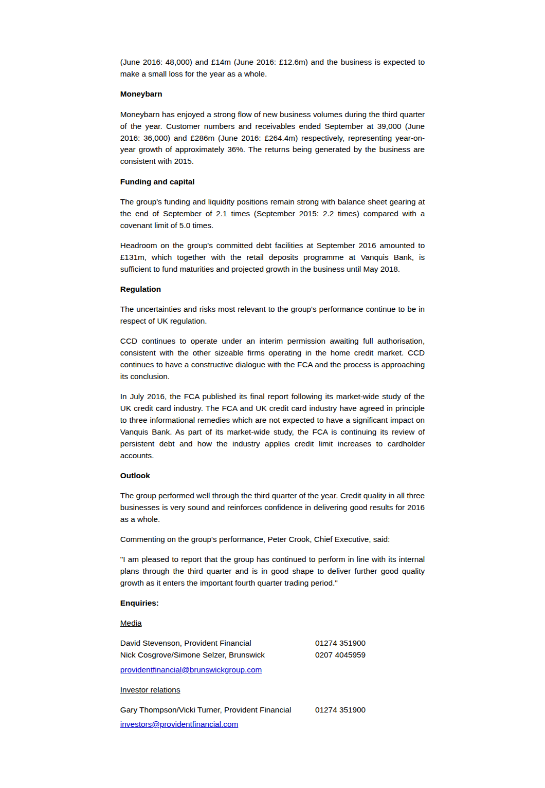(June 2016: 48,000) and £14m (June 2016: £12.6m) and the business is expected to make a small loss for the year as a whole.
Moneybarn
Moneybarn has enjoyed a strong flow of new business volumes during the third quarter of the year. Customer numbers and receivables ended September at 39,000 (June 2016: 36,000) and £286m (June 2016: £264.4m) respectively, representing year-on-year growth of approximately 36%. The returns being generated by the business are consistent with 2015.
Funding and capital
The group's funding and liquidity positions remain strong with balance sheet gearing at the end of September of 2.1 times (September 2015: 2.2 times) compared with a covenant limit of 5.0 times.
Headroom on the group's committed debt facilities at September 2016 amounted to £131m, which together with the retail deposits programme at Vanquis Bank, is sufficient to fund maturities and projected growth in the business until May 2018.
Regulation
The uncertainties and risks most relevant to the group's performance continue to be in respect of UK regulation.
CCD continues to operate under an interim permission awaiting full authorisation, consistent with the other sizeable firms operating in the home credit market. CCD continues to have a constructive dialogue with the FCA and the process is approaching its conclusion.
In July 2016, the FCA published its final report following its market-wide study of the UK credit card industry. The FCA and UK credit card industry have agreed in principle to three informational remedies which are not expected to have a significant impact on Vanquis Bank. As part of its market-wide study, the FCA is continuing its review of persistent debt and how the industry applies credit limit increases to cardholder accounts.
Outlook
The group performed well through the third quarter of the year. Credit quality in all three businesses is very sound and reinforces confidence in delivering good results for 2016 as a whole.
Commenting on the group's performance, Peter Crook, Chief Executive, said:
"I am pleased to report that the group has continued to perform in line with its internal plans through the third quarter and is in good shape to deliver further good quality growth as it enters the important fourth quarter trading period."
Enquiries:
Media
| David Stevenson, Provident Financial | 01274 351900 |
| Nick Cosgrove/Simone Selzer, Brunswick | 0207 4045959 |
providentfinancial@brunswickgroup.com
Investor relations
| Gary Thompson/Vicki Turner, Provident Financial | 01274 351900 |
investors@providentfinancial.com